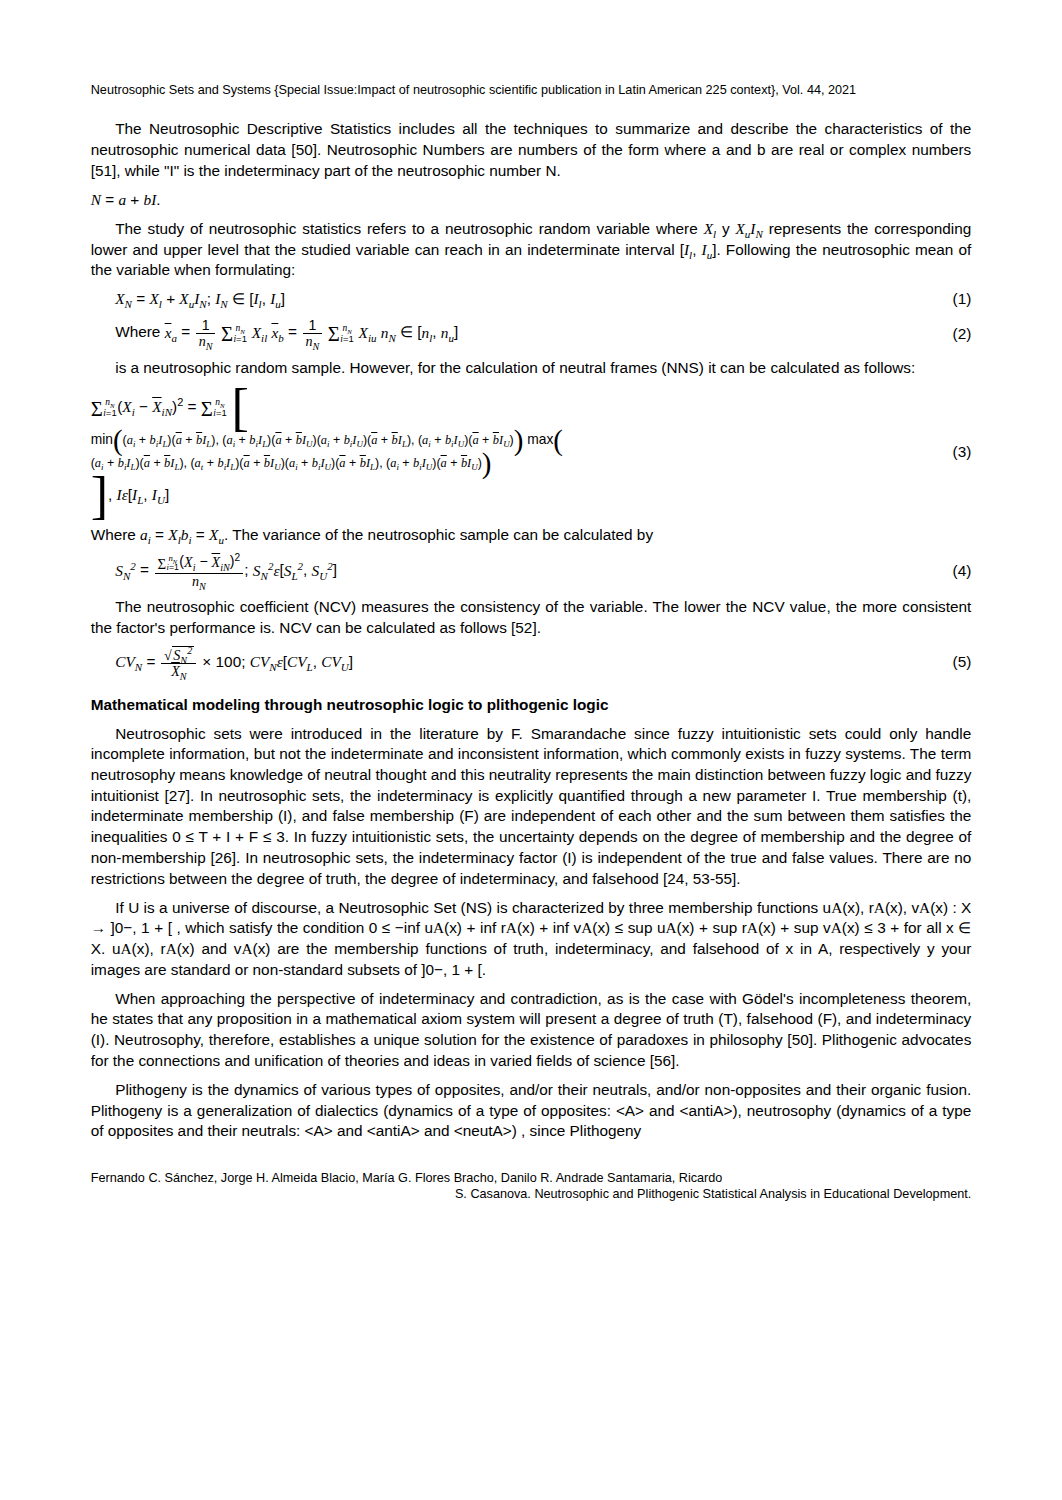Neutrosophic Sets and Systems {Special Issue:Impact of neutrosophic scientific publication in Latin American 225 context}, Vol. 44, 2021
The Neutrosophic Descriptive Statistics includes all the techniques to summarize and describe the characteristics of the neutrosophic numerical data [50]. Neutrosophic Numbers are numbers of the form where a and b are real or complex numbers [51], while "I" is the indeterminacy part of the neutrosophic number N.
N = a + bI.
The study of neutrosophic statistics refers to a neutrosophic random variable where Xl y XuIN represents the corresponding lower and upper level that the studied variable can reach in an indeterminate interval [Il, Iu]. Following the neutrosophic mean of the variable when formulating:
XN = Xl + XuIN; IN ∈ [Il, Iu]
(1)
Where xa = 1 nN ΣnN i=1 Xil xb = 1 nN ΣnN i=1 Xiu nN ∈ [nl, nu]
(2)
is a neutrosophic random sample. However, for the calculation of neutral frames (NNS) it can be calculated as follows:
ΣnN i=1(Xi − XiN)2 = ΣnN i=1 [ min((ai + biIL)(a + b IL), (ai + biIL)(a + b IU)(ai + biIU)(a + b IL), (ai + biIU)(a + b IU)) max((ai + biIL)(a + b IL), (at + biIL)(a + b IU)(ai + biIU)(a + b IL), (ai + biIU)(a + b IU)) ], Iε[IL, IU]
(3)
Where ai = Xlbi = Xu. The variance of the neutrosophic sample can be calculated by
SN2 = ΣnN i=1(Xi − XiN)2 nN; SN2ε[SL2, SU2]
(4)
The neutrosophic coefficient (NCV) measures the consistency of the variable. The lower the NCV value, the more consistent the factor's performance is. NCV can be calculated as follows [52].
CVN = √SN2 XN × 100; CVNε[CVL, CVU]
(5)
Mathematical modeling through neutrosophic logic to plithogenic logic
Neutrosophic sets were introduced in the literature by F. Smarandache since fuzzy intuitionistic sets could only handle incomplete information, but not the indeterminate and inconsistent information, which commonly exists in fuzzy systems. The term neutrosophy means knowledge of neutral thought and this neutrality represents the main distinction between fuzzy logic and fuzzy intuitionist [27]. In neutrosophic sets, the indeterminacy is explicitly quantified through a new parameter I. True membership (t), indeterminate membership (I), and false membership (F) are independent of each other and the sum between them satisfies the inequalities 0 ≤ T + I + F ≤ 3. In fuzzy intuitionistic sets, the uncertainty depends on the degree of membership and the degree of non-membership [26]. In neutrosophic sets, the indeterminacy factor (I) is independent of the true and false values. There are no restrictions between the degree of truth, the degree of indeterminacy, and falsehood [24, 53-55].
If U is a universe of discourse, a Neutrosophic Set (NS) is characterized by three membership functions uA(x), rA(x), vA(x) : X → ]0−, 1 + [ , which satisfy the condition 0 ≤ −inf uA(x) + inf rA(x) + inf vA(x) ≤ sup uA(x) + sup rA(x) + sup vA(x) ≤ 3 + for all x ∈ X. uA(x), rA(x) and vA(x) are the membership functions of truth, indeterminacy, and falsehood of x in A, respectively y your images are standard or non-standard subsets of ]0−, 1 + [.
When approaching the perspective of indeterminacy and contradiction, as is the case with Gödel's incompleteness theorem, he states that any proposition in a mathematical axiom system will present a degree of truth (T), falsehood (F), and indeterminacy (I). Neutrosophy, therefore, establishes a unique solution for the existence of paradoxes in philosophy [50]. Plithogenic advocates for the connections and unification of theories and ideas in varied fields of science [56].
Plithogeny is the dynamics of various types of opposites, and/or their neutrals, and/or non-opposites and their organic fusion. Plithogeny is a generalization of dialectics (dynamics of a type of opposites: <A> and <antiA>), neutrosophy (dynamics of a type of opposites and their neutrals: <A> and <antiA> and <neutA>) , since Plithogeny
Fernando C. Sánchez, Jorge H. Almeida Blacio, María G. Flores Bracho, Danilo R. Andrade Santamaria, Ricardo
S. Casanova. Neutrosophic and Plithogenic Statistical Analysis in Educational Development.